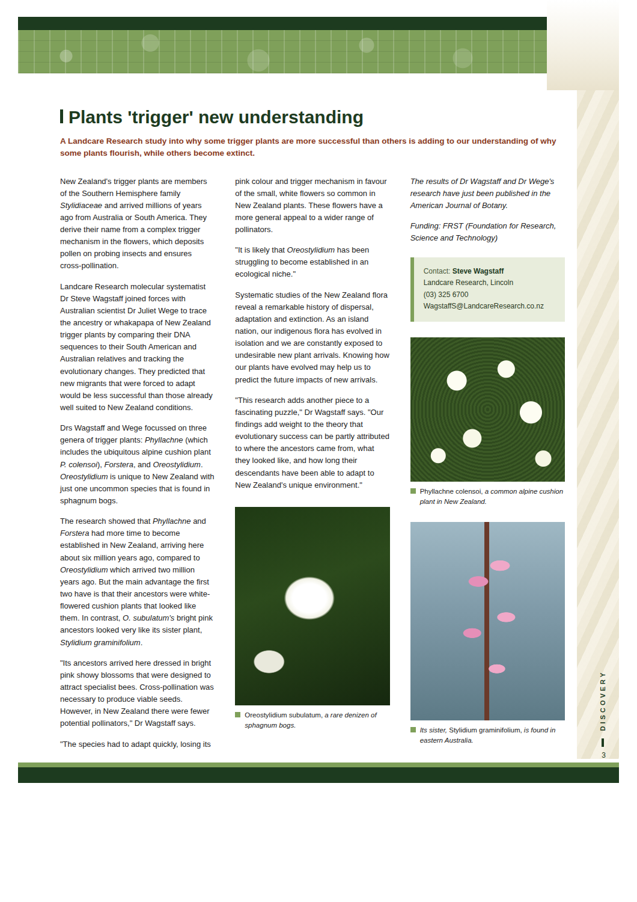Plants 'trigger' new understanding
A Landcare Research study into why some trigger plants are more successful than others is adding to our understanding of why some plants flourish, while others become extinct.
New Zealand's trigger plants are members of the Southern Hemisphere family Stylidiaceae and arrived millions of years ago from Australia or South America. They derive their name from a complex trigger mechanism in the flowers, which deposits pollen on probing insects and ensures cross-pollination.
Landcare Research molecular systematist Dr Steve Wagstaff joined forces with Australian scientist Dr Juliet Wege to trace the ancestry or whakapapa of New Zealand trigger plants by comparing their DNA sequences to their South American and Australian relatives and tracking the evolutionary changes. They predicted that new migrants that were forced to adapt would be less successful than those already well suited to New Zealand conditions.
Drs Wagstaff and Wege focussed on three genera of trigger plants: Phyllachne (which includes the ubiquitous alpine cushion plant P. colensoi), Forstera, and Oreostylidium. Oreostylidium is unique to New Zealand with just one uncommon species that is found in sphagnum bogs.
The research showed that Phyllachne and Forstera had more time to become established in New Zealand, arriving here about six million years ago, compared to Oreostylidium which arrived two million years ago. But the main advantage the first two have is that their ancestors were white-flowered cushion plants that looked like them. In contrast, O. subulatum's bright pink ancestors looked very like its sister plant, Stylidium graminifolium.
"Its ancestors arrived here dressed in bright pink showy blossoms that were designed to attract specialist bees. Cross-pollination was necessary to produce viable seeds. However, in New Zealand there were fewer potential pollinators," Dr Wagstaff says.
"The species had to adapt quickly, losing its
pink colour and trigger mechanism in favour of the small, white flowers so common in New Zealand plants. These flowers have a more general appeal to a wider range of pollinators.
"It is likely that Oreostylidium has been struggling to become established in an ecological niche."
Systematic studies of the New Zealand flora reveal a remarkable history of dispersal, adaptation and extinction. As an island nation, our indigenous flora has evolved in isolation and we are constantly exposed to undesirable new plant arrivals. Knowing how our plants have evolved may help us to predict the future impacts of new arrivals.
"This research adds another piece to a fascinating puzzle," Dr Wagstaff says. "Our findings add weight to the theory that evolutionary success can be partly attributed to where the ancestors came from, what they looked like, and how long their descendants have been able to adapt to New Zealand's unique environment."
Adrienne Markey
Oreostylidium subulatum, a rare denizen of sphagnum bogs.
The results of Dr Wagstaff and Dr Wege's research have just been published in the American Journal of Botany.
Funding: FRST (Foundation for Research, Science and Technology)
Contact: Steve Wagstaff
Landcare Research, Lincoln
(03) 325 6700
WagstaffS@LandcareResearch.co.nz
Margaret Aiken
Phyllachne colensoi, a common alpine cushion plant in New Zealand.
Steve Wagstaff
Its sister, Stylidium graminifolium, is found in eastern Australia.
DISCOVERY
3